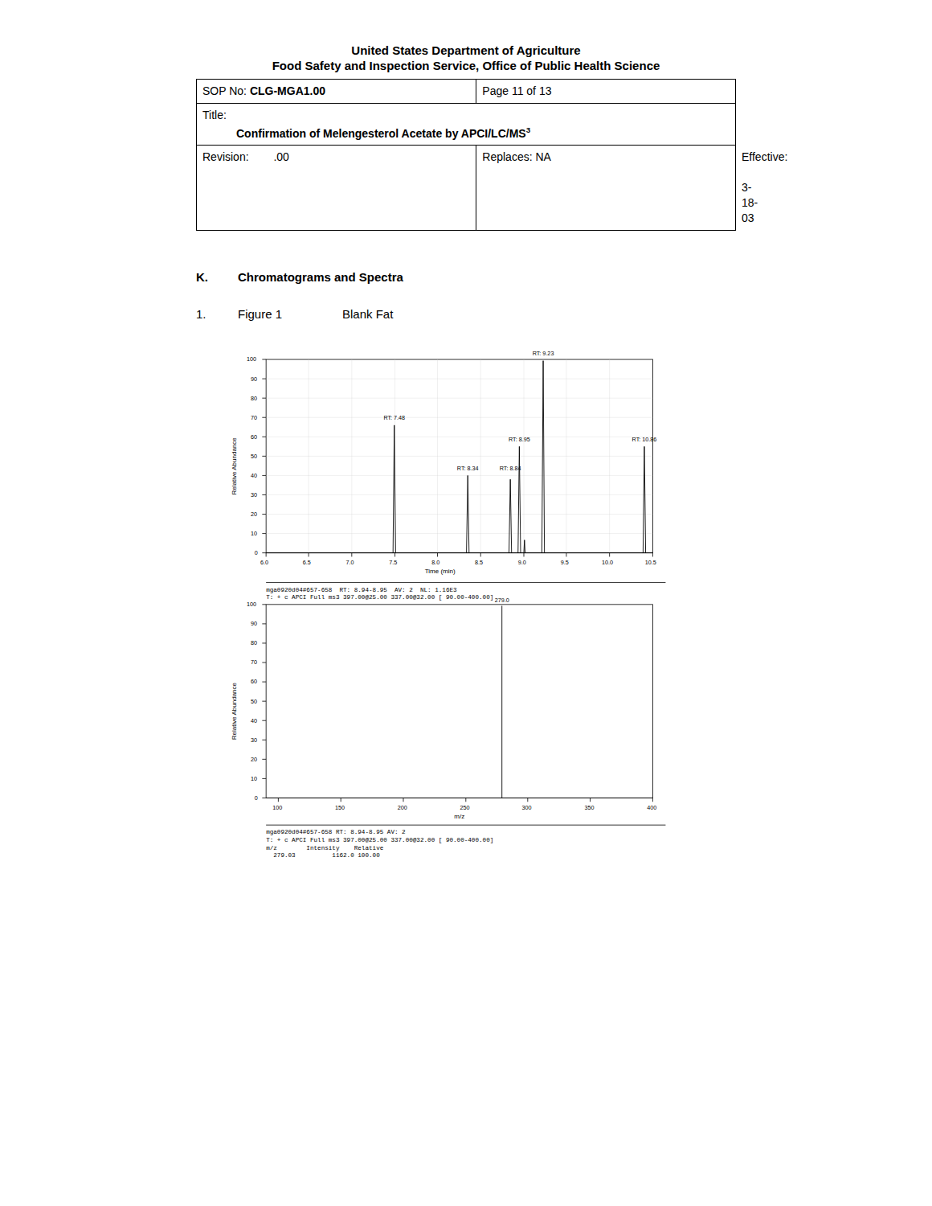United States Department of Agriculture
Food Safety and Inspection Service, Office of Public Health Science
| SOP No: CLG-MGA1.00 | Page 11 of 13 |
| Title: Confirmation of Melengesterol Acetate by APCI/LC/MS 3 |
| Revision: .00 | Replaces: NA | Effective: 3-18-03 |
K. Chromatograms and Spectra
1. Figure 1 Blank Fat
100 90 80 70 60 50 40 30 20 10 0 Relative Abundance 6.0 6.5 7.0 7.5 8.0 8.5 9.0 9.5 10.0 10.5 Time (min) RT: 9.23 RT: 7.48 RT: 8.95 RT: 8.34 RT: 8.84 RT: 10.86 mga0920d04#657-658 RT: 8.94-8.95 AV: 2 NL: 1.16E3 T: + c APCI Full ms3 397.00@25.00 337.00@32.00 [ 90.00-400.00] 100 90 80 70 60 50 40 30 20 10 0 Relative Abundance 100 150 200 250 300 350 400 m/z 279.0 mga0920d04#657-658 RT: 8.94-8.95 AV: 2 T: + c APCI Full ms3 397.00@25.00 337.00@32.00 [ 90.00-400.00] m/z Intensity Relative 279.03 1162.0 100.00